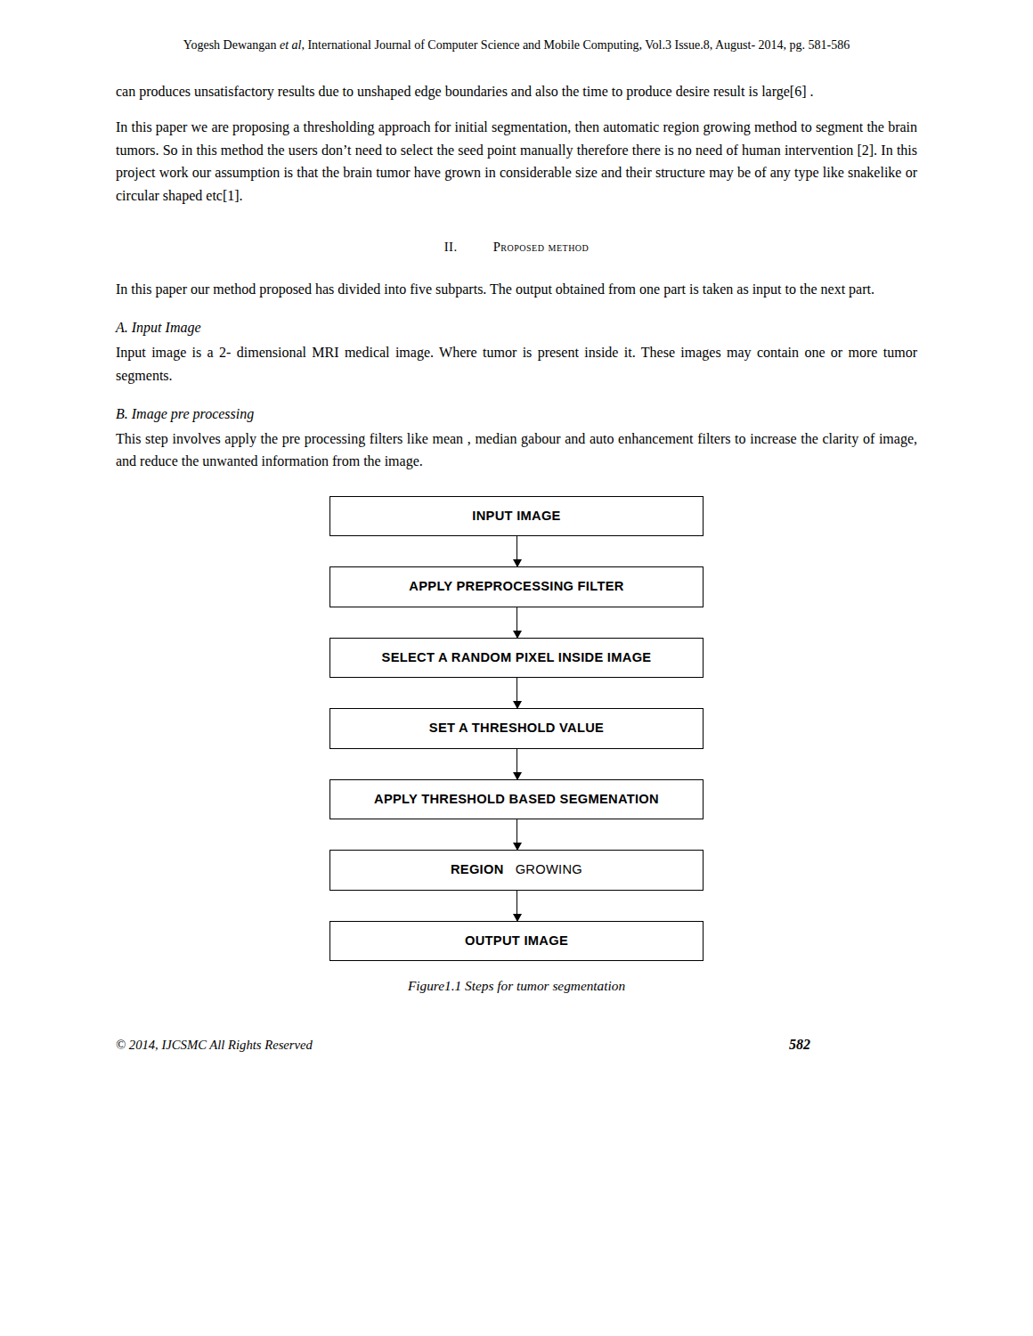Yogesh Dewangan et al, International Journal of Computer Science and Mobile Computing, Vol.3 Issue.8, August- 2014, pg. 581-586
can produces unsatisfactory results due to unshaped edge boundaries and also the time to produce desire result is large[6] .
In this paper we are proposing a thresholding approach for initial segmentation, then automatic region growing method to segment the brain tumors. So in this method the users don’t need to select the seed point manually therefore there is no need of human intervention [2]. In this project work our assumption is that the brain tumor have grown in considerable size and their structure may be of any type like snakelike or circular shaped etc[1].
II. Proposed method
In this paper our method proposed has divided into five subparts. The output obtained from one part is taken as input to the next part.
A. Input Image
Input image is a 2- dimensional MRI medical image. Where tumor is present inside it. These images may contain one or more tumor segments.
B. Image pre processing
This step involves apply the pre processing filters like mean , median gabour and auto enhancement filters to increase the clarity of image, and reduce the unwanted information from the image.
INPUT IMAGE
APPLY PREPROCESSING FILTER
SELECT A RANDOM PIXEL INSIDE IMAGE
SET A THRESHOLD VALUE
APPLY THRESHOLD BASED SEGMENATION
REGION GROWING
OUTPUT IMAGE
Figure1.1 Steps for tumor segmentation
© 2014, IJCSMC All Rights Reserved 582